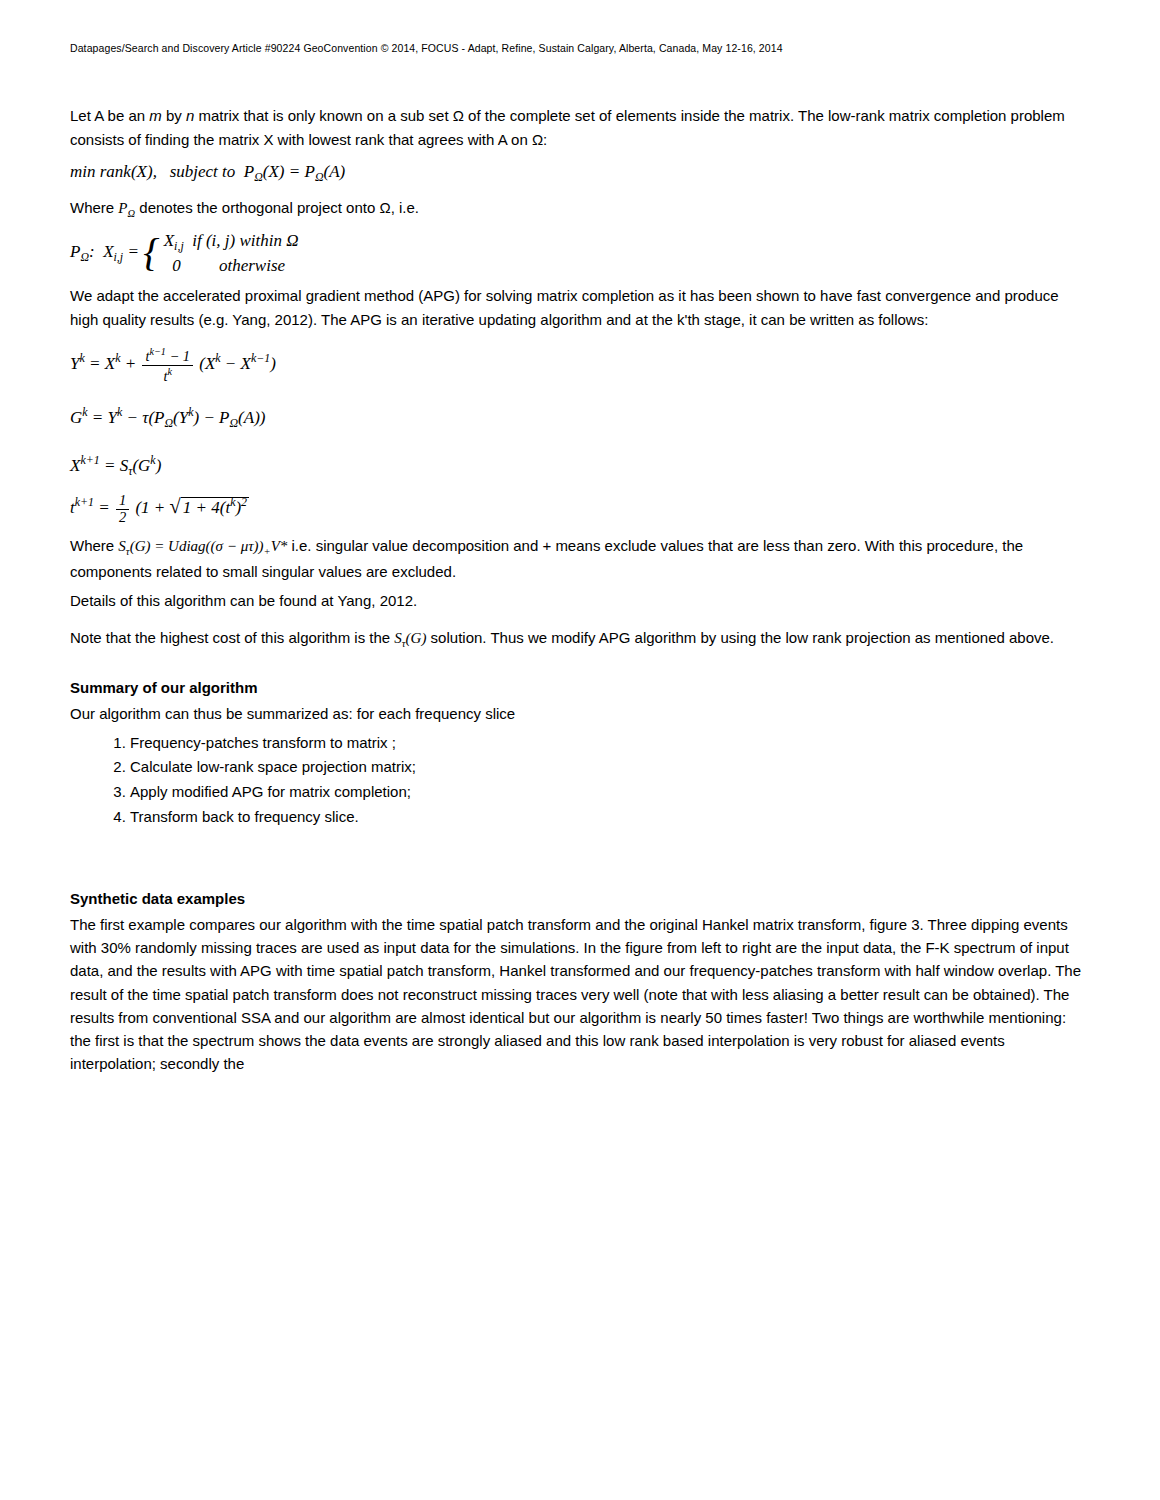Datapages/Search and Discovery Article #90224 GeoConvention © 2014, FOCUS - Adapt, Refine, Sustain Calgary, Alberta, Canada, May 12-16, 2014
Let A be an m by n matrix that is only known on a sub set Ω of the complete set of elements inside the matrix. The low-rank matrix completion problem consists of finding the matrix X with lowest rank that agrees with A on Ω:
min rank(X), subject to PΩ(X) = PΩ(A)
Where PΩ denotes the orthogonal project onto Ω, i.e.
PΩ: Xi,j = { Xi,j if (i, j) within Ω 0 otherwise
We adapt the accelerated proximal gradient method (APG) for solving matrix completion as it has been shown to have fast convergence and produce high quality results (e.g. Yang, 2012). The APG is an iterative updating algorithm and at the k'th stage, it can be written as follows:
Yk = Xk + tk−1 − 1 tk (Xk − Xk−1)
Gk = Yk − τ(PΩ(Yk) − PΩ(A))
Xk+1 = Sτ(Gk)
tk+1 = 12 (1 + √1 + 4(tk)2
Where Sτ(G) = Udiag((σ − μτ))+V* i.e. singular value decomposition and + means exclude values that are less than zero. With this procedure, the components related to small singular values are excluded.
Details of this algorithm can be found at Yang, 2012.
Note that the highest cost of this algorithm is the Sτ(G) solution. Thus we modify APG algorithm by using the low rank projection as mentioned above.
Summary of our algorithm
Our algorithm can thus be summarized as: for each frequency slice
Frequency-patches transform to matrix ;
Calculate low-rank space projection matrix;
Apply modified APG for matrix completion;
Transform back to frequency slice.
Synthetic data examples
The first example compares our algorithm with the time spatial patch transform and the original Hankel matrix transform, figure 3. Three dipping events with 30% randomly missing traces are used as input data for the simulations. In the figure from left to right are the input data, the F-K spectrum of input data, and the results with APG with time spatial patch transform, Hankel transformed and our frequency-patches transform with half window overlap. The result of the time spatial patch transform does not reconstruct missing traces very well (note that with less aliasing a better result can be obtained). The results from conventional SSA and our algorithm are almost identical but our algorithm is nearly 50 times faster! Two things are worthwhile mentioning: the first is that the spectrum shows the data events are strongly aliased and this low rank based interpolation is very robust for aliased events interpolation; secondly the